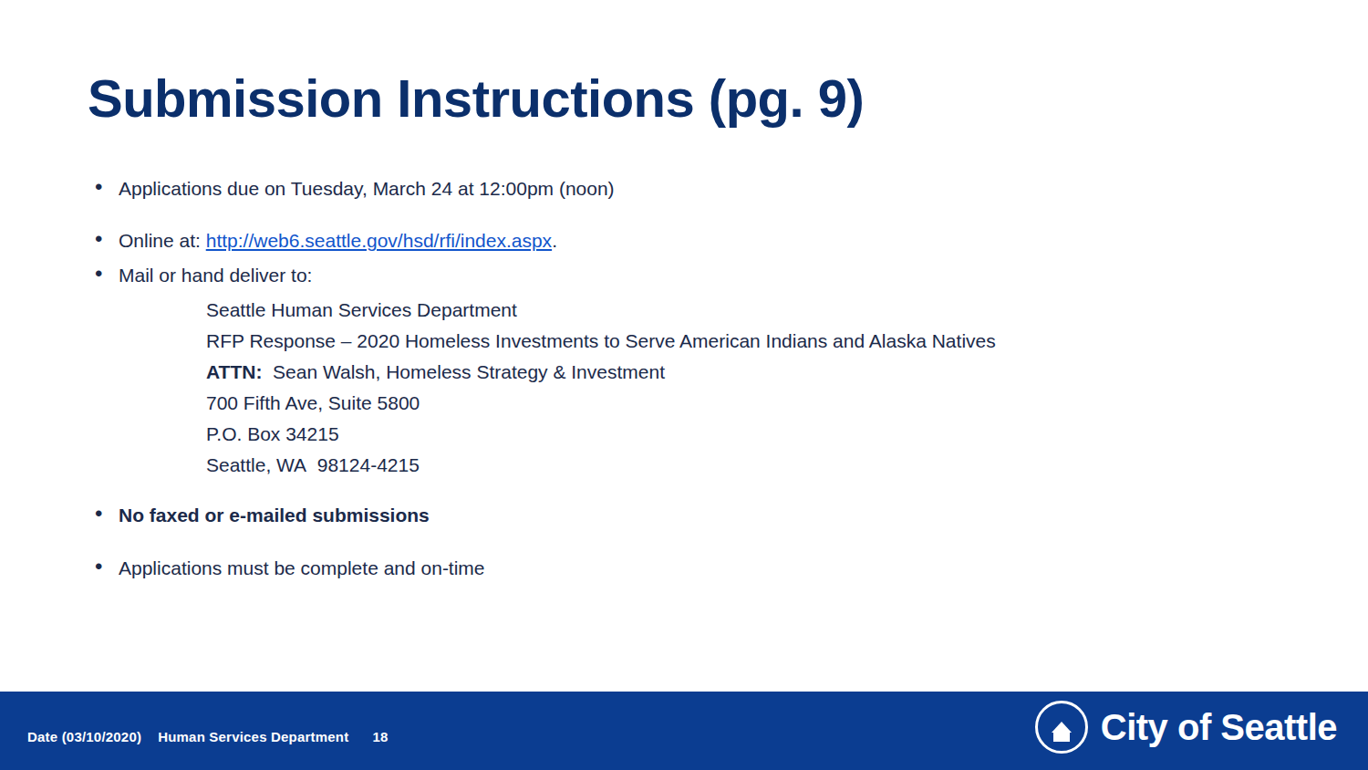Submission Instructions (pg. 9)
Applications due on Tuesday, March 24 at 12:00pm (noon)
Online at: http://web6.seattle.gov/hsd/rfi/index.aspx.
Mail or hand deliver to:
Seattle Human Services Department
RFP Response – 2020 Homeless Investments to Serve American Indians and Alaska Natives
ATTN: Sean Walsh, Homeless Strategy & Investment
700 Fifth Ave, Suite 5800
P.O. Box 34215
Seattle, WA 98124-4215
No faxed or e-mailed submissions
Applications must be complete and on-time
Date (03/10/2020)Human Services Department 18
City of Seattle